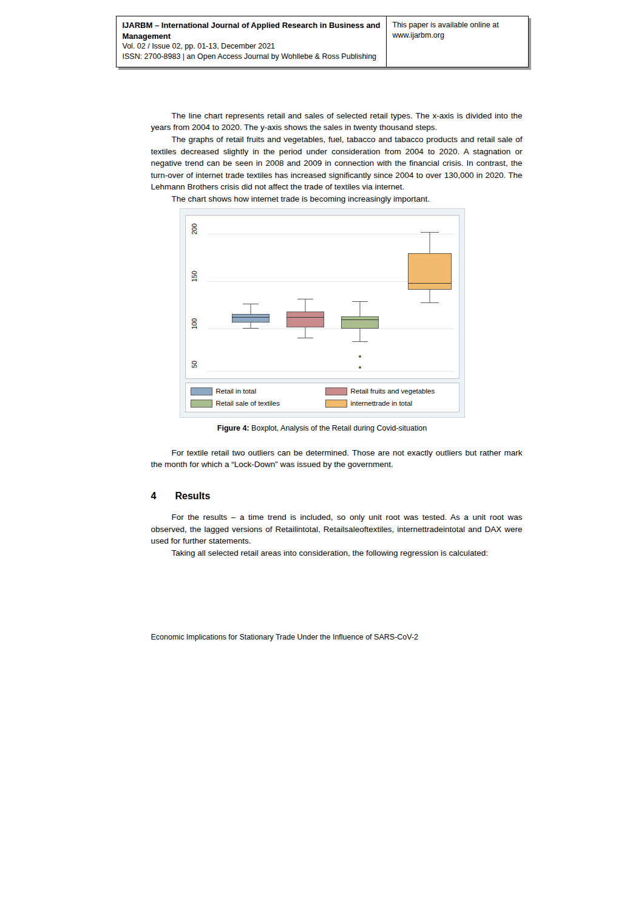IJARBM – International Journal of Applied Research in Business and Management
Vol. 02 / Issue 02, pp. 01-13, December 2021
ISSN: 2700-8983 | an Open Access Journal by Wohllebe & Ross Publishing
This paper is available online at
www.ijarbm.org
The line chart represents retail and sales of selected retail types. The x-axis is divided into the years from 2004 to 2020. The y-axis shows the sales in twenty thousand steps.
The graphs of retail fruits and vegetables, fuel, tabacco and tabacco products and retail sale of textiles decreased slightly in the period under consideration from 2004 to 2020. A stagnation or negative trend can be seen in 2008 and 2009 in connection with the financial crisis. In contrast, the turn-over of internet trade textiles has increased significantly since 2004 to over 130,000 in 2020. The Lehmann Brothers crisis did not affect the trade of textiles via internet.
The chart shows how internet trade is becoming increasingly important.
200
150
100
50
Retail in total
Retail fruits and vegetables
Retail sale of textiles
internettrade in total
Figure 4: Boxplot, Analysis of the Retail during Covid-situation
For textile retail two outliers can be determined. Those are not exactly outliers but rather mark the month for which a “Lock-Down” was issued by the government.
4 Results
For the results – a time trend is included, so only unit root was tested. As a unit root was observed, the lagged versions of Retailintotal, Retailsaleoftextiles, internettradeintotal and DAX were used for further statements.
Taking all selected retail areas into consideration, the following regression is calculated:
Economic Implications for Stationary Trade Under the Influence of SARS-CoV-2